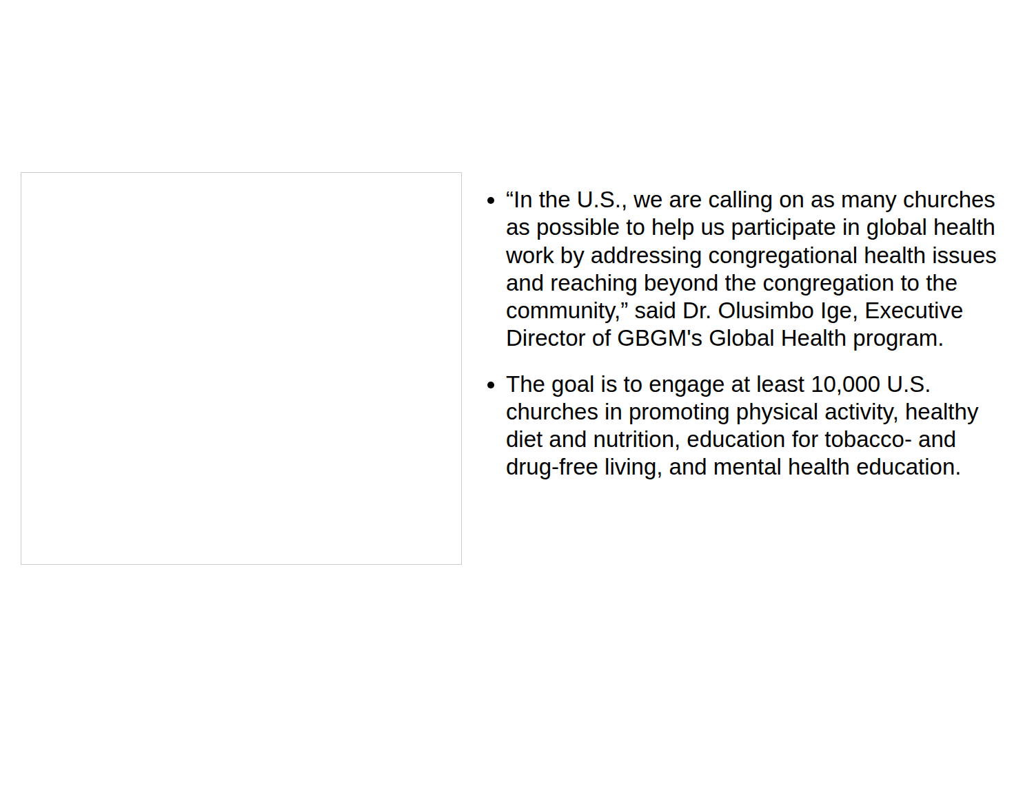“In the U.S., we are calling on as many churches as possible to help us participate in global health work by addressing congregational health issues and reaching beyond the congregation to the community,” said Dr. Olusimbo Ige, Executive Director of GBGM's Global Health program.
The goal is to engage at least 10,000 U.S. churches in promoting physical activity, healthy diet and nutrition, education for tobacco- and drug-free living, and mental health education.